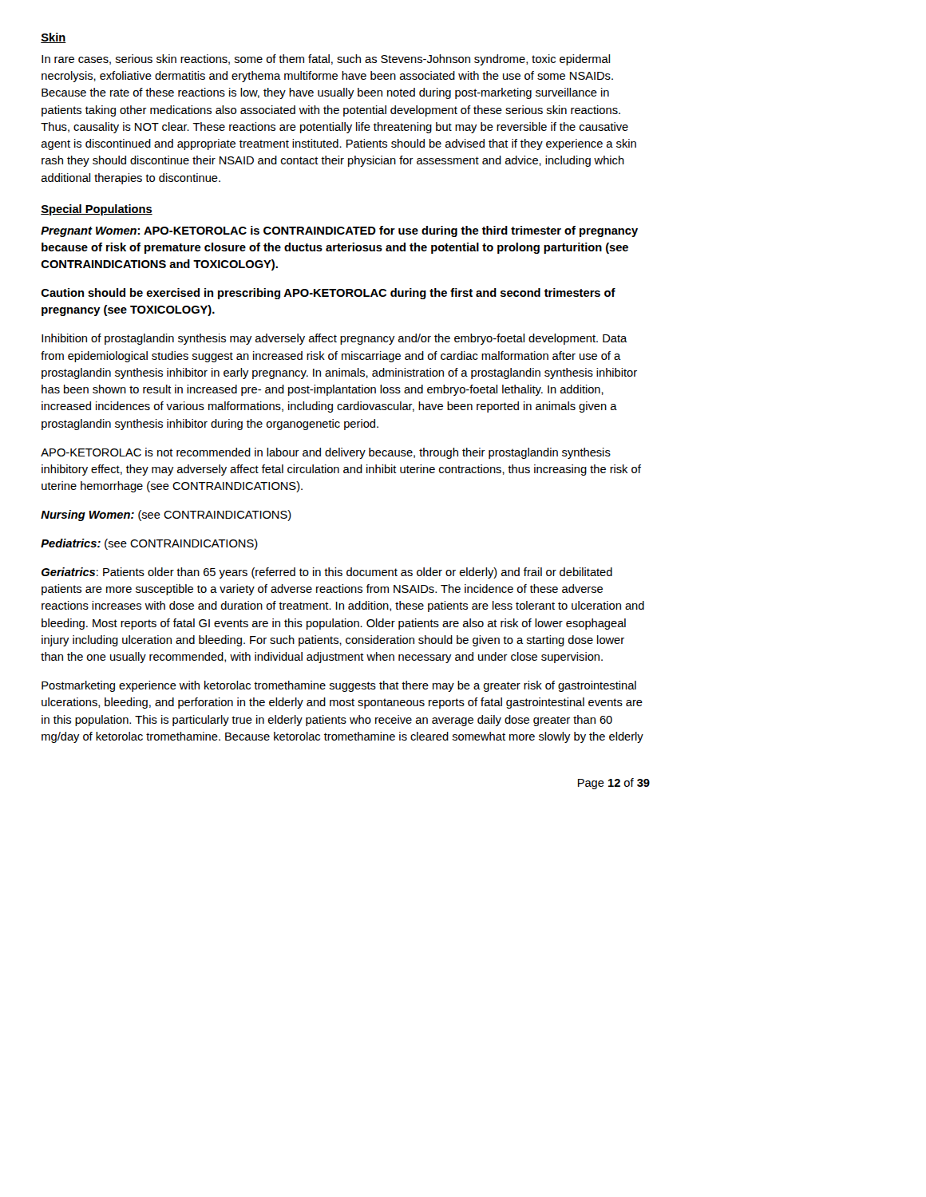Skin
In rare cases, serious skin reactions, some of them fatal, such as Stevens-Johnson syndrome, toxic epidermal necrolysis, exfoliative dermatitis and erythema multiforme have been associated with the use of some NSAIDs. Because the rate of these reactions is low, they have usually been noted during post-marketing surveillance in patients taking other medications also associated with the potential development of these serious skin reactions. Thus, causality is NOT clear. These reactions are potentially life threatening but may be reversible if the causative agent is discontinued and appropriate treatment instituted. Patients should be advised that if they experience a skin rash they should discontinue their NSAID and contact their physician for assessment and advice, including which additional therapies to discontinue.
Special Populations
Pregnant Women: APO-KETOROLAC is CONTRAINDICATED for use during the third trimester of pregnancy because of risk of premature closure of the ductus arteriosus and the potential to prolong parturition (see CONTRAINDICATIONS and TOXICOLOGY).
Caution should be exercised in prescribing APO-KETOROLAC during the first and second trimesters of pregnancy (see TOXICOLOGY).
Inhibition of prostaglandin synthesis may adversely affect pregnancy and/or the embryo-foetal development. Data from epidemiological studies suggest an increased risk of miscarriage and of cardiac malformation after use of a prostaglandin synthesis inhibitor in early pregnancy. In animals, administration of a prostaglandin synthesis inhibitor has been shown to result in increased pre- and post-implantation loss and embryo-foetal lethality. In addition, increased incidences of various malformations, including cardiovascular, have been reported in animals given a prostaglandin synthesis inhibitor during the organogenetic period.
APO-KETOROLAC is not recommended in labour and delivery because, through their prostaglandin synthesis inhibitory effect, they may adversely affect fetal circulation and inhibit uterine contractions, thus increasing the risk of uterine hemorrhage (see CONTRAINDICATIONS).
Nursing Women: (see CONTRAINDICATIONS)
Pediatrics: (see CONTRAINDICATIONS)
Geriatrics: Patients older than 65 years (referred to in this document as older or elderly) and frail or debilitated patients are more susceptible to a variety of adverse reactions from NSAIDs. The incidence of these adverse reactions increases with dose and duration of treatment. In addition, these patients are less tolerant to ulceration and bleeding. Most reports of fatal GI events are in this population. Older patients are also at risk of lower esophageal injury including ulceration and bleeding. For such patients, consideration should be given to a starting dose lower than the one usually recommended, with individual adjustment when necessary and under close supervision.
Postmarketing experience with ketorolac tromethamine suggests that there may be a greater risk of gastrointestinal ulcerations, bleeding, and perforation in the elderly and most spontaneous reports of fatal gastrointestinal events are in this population. This is particularly true in elderly patients who receive an average daily dose greater than 60 mg/day of ketorolac tromethamine. Because ketorolac tromethamine is cleared somewhat more slowly by the elderly
Page 12 of 39